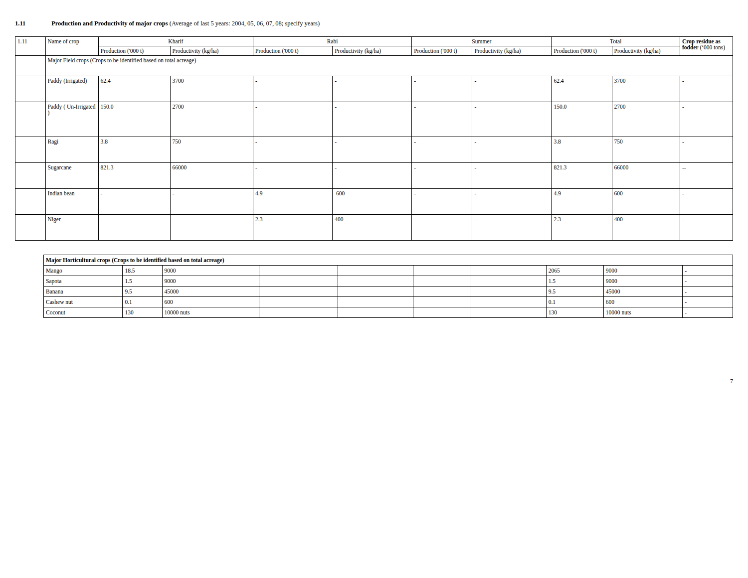1.11 Production and Productivity of major crops (Average of last 5 years: 2004, 05, 06, 07, 08; specify years)
| 1.11 | Name of crop | Kharif | Rabi | Summer | Total | Crop residue as fodder (‘000 tons) |
| Production ('000 t) | Productivity (kg/ha) | Production ('000 t) | Productivity (kg/ha) | Production ('000 t) | Productivity (kg/ha) | Production ('000 t) | Productivity (kg/ha) |
| | Major Field crops (Crops to be identified based on total acreage) |
| | Paddy (Irrigated) | 62.4 | 3700 | - | - | - | - | 62.4 | 3700 | - |
| | Paddy ( Un-Irrigated ) | 150.0 | 2700 | - | - | - | - | 150.0 | 2700 | - |
| | Ragi | 3.8 | 750 | - | - | - | - | 3.8 | 750 | - |
| | Sugarcane | 821.3 | 66000 | - | - | - | - | 821.3 | 66000 | -- |
| | Indian bean | - | - | 4.9 | 600 | - | - | 4.9 | 600 | - |
| | Niger | - | - | 2.3 | 400 | - | - | 2.3 | 400 | - |
| | Major Horticultural crops (Crops to be identified based on total acreage) |
| | Mango | 18.5 | 9000 | | | | | 2065 | 9000 | - |
| | Sapota | 1.5 | 9000 | | | | | 1.5 | 9000 | - |
| | Banana | 9.5 | 45000 | | | | | 9.5 | 45000 | - |
| | Cashew nut | 0.1 | 600 | | | | | 0.1 | 600 | - |
| | Coconut | 130 | 10000 nuts | | | | | 130 | 10000 nuts | - |
7